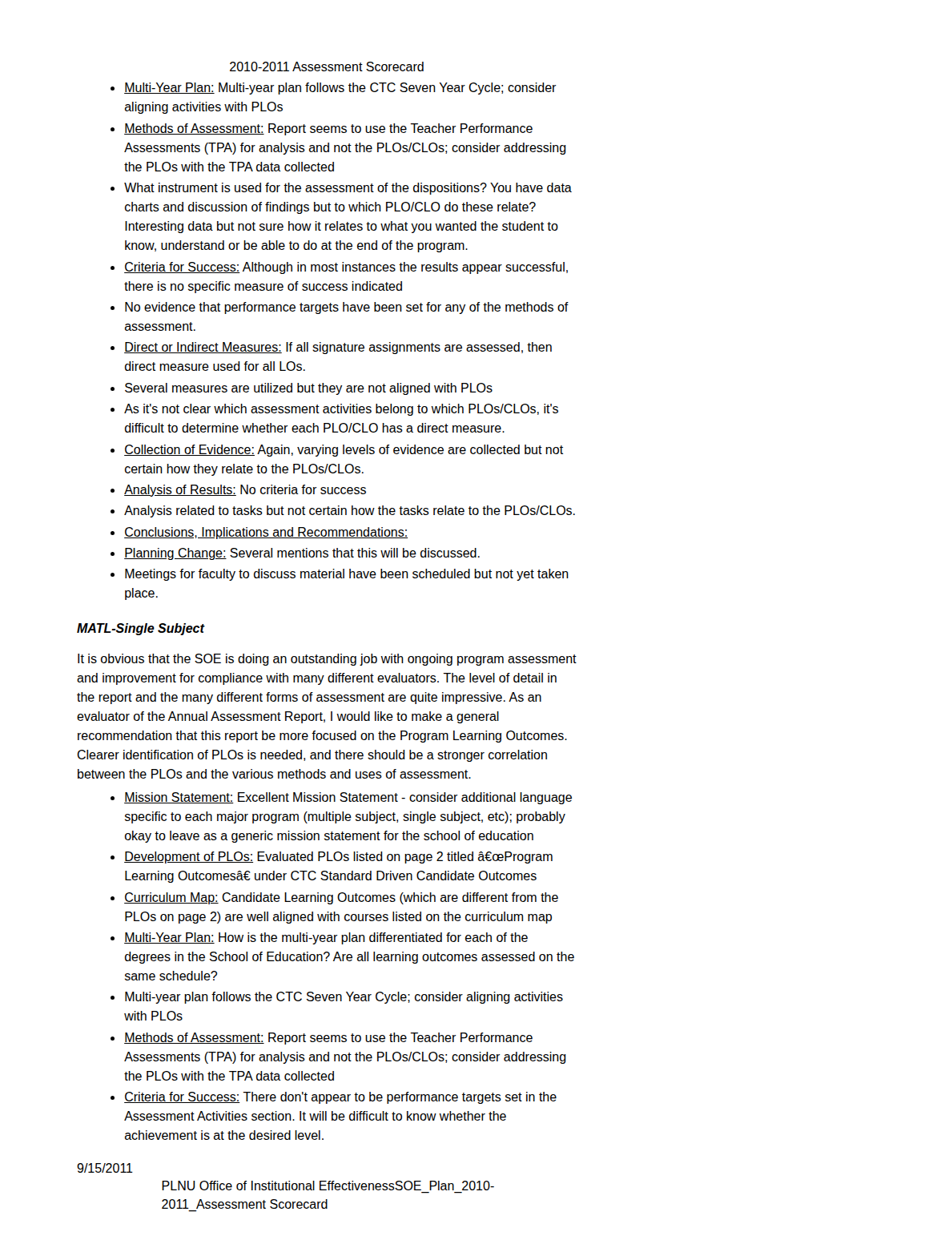2010-2011 Assessment Scorecard
Multi-Year Plan: Multi-year plan follows the CTC Seven Year Cycle; consider aligning activities with PLOs
Methods of Assessment: Report seems to use the Teacher Performance Assessments (TPA) for analysis and not the PLOs/CLOs; consider addressing the PLOs with the TPA data collected
What instrument is used for the assessment of the dispositions? You have data charts and discussion of findings but to which PLO/CLO do these relate? Interesting data but not sure how it relates to what you wanted the student to know, understand or be able to do at the end of the program.
Criteria for Success: Although in most instances the results appear successful, there is no specific measure of success indicated
No evidence that performance targets have been set for any of the methods of assessment.
Direct or Indirect Measures: If all signature assignments are assessed, then direct measure used for all LOs.
Several measures are utilized but they are not aligned with PLOs
As it's not clear which assessment activities belong to which PLOs/CLOs, it's difficult to determine whether each PLO/CLO has a direct measure.
Collection of Evidence: Again, varying levels of evidence are collected but not certain how they relate to the PLOs/CLOs.
Analysis of Results: No criteria for success
Analysis related to tasks but not certain how the tasks relate to the PLOs/CLOs.
Conclusions, Implications and Recommendations:
Planning Change: Several mentions that this will be discussed.
Meetings for faculty to discuss material have been scheduled but not yet taken place.
MATL-Single Subject
It is obvious that the SOE is doing an outstanding job with ongoing program assessment and improvement for compliance with many different evaluators. The level of detail in the report and the many different forms of assessment are quite impressive. As an evaluator of the Annual Assessment Report, I would like to make a general recommendation that this report be more focused on the Program Learning Outcomes. Clearer identification of PLOs is needed, and there should be a stronger correlation between the PLOs and the various methods and uses of assessment.
Mission Statement: Excellent Mission Statement - consider additional language specific to each major program (multiple subject, single subject, etc); probably okay to leave as a generic mission statement for the school of education
Development of PLOs: Evaluated PLOs listed on page 2 titled â€œProgram Learning Outcomesâ€ under CTC Standard Driven Candidate Outcomes
Curriculum Map: Candidate Learning Outcomes (which are different from the PLOs on page 2) are well aligned with courses listed on the curriculum map
Multi-Year Plan: How is the multi-year plan differentiated for each of the degrees in the School of Education? Are all learning outcomes assessed on the same schedule?
Multi-year plan follows the CTC Seven Year Cycle; consider aligning activities with PLOs
Methods of Assessment: Report seems to use the Teacher Performance Assessments (TPA) for analysis and not the PLOs/CLOs; consider addressing the PLOs with the TPA data collected
Criteria for Success: There don't appear to be performance targets set in the Assessment Activities section. It will be difficult to know whether the achievement is at the desired level.
9/15/2011 PLNU Office of Institutional EffectivenessSOE_Plan_2010-2011_Assessment Scorecard